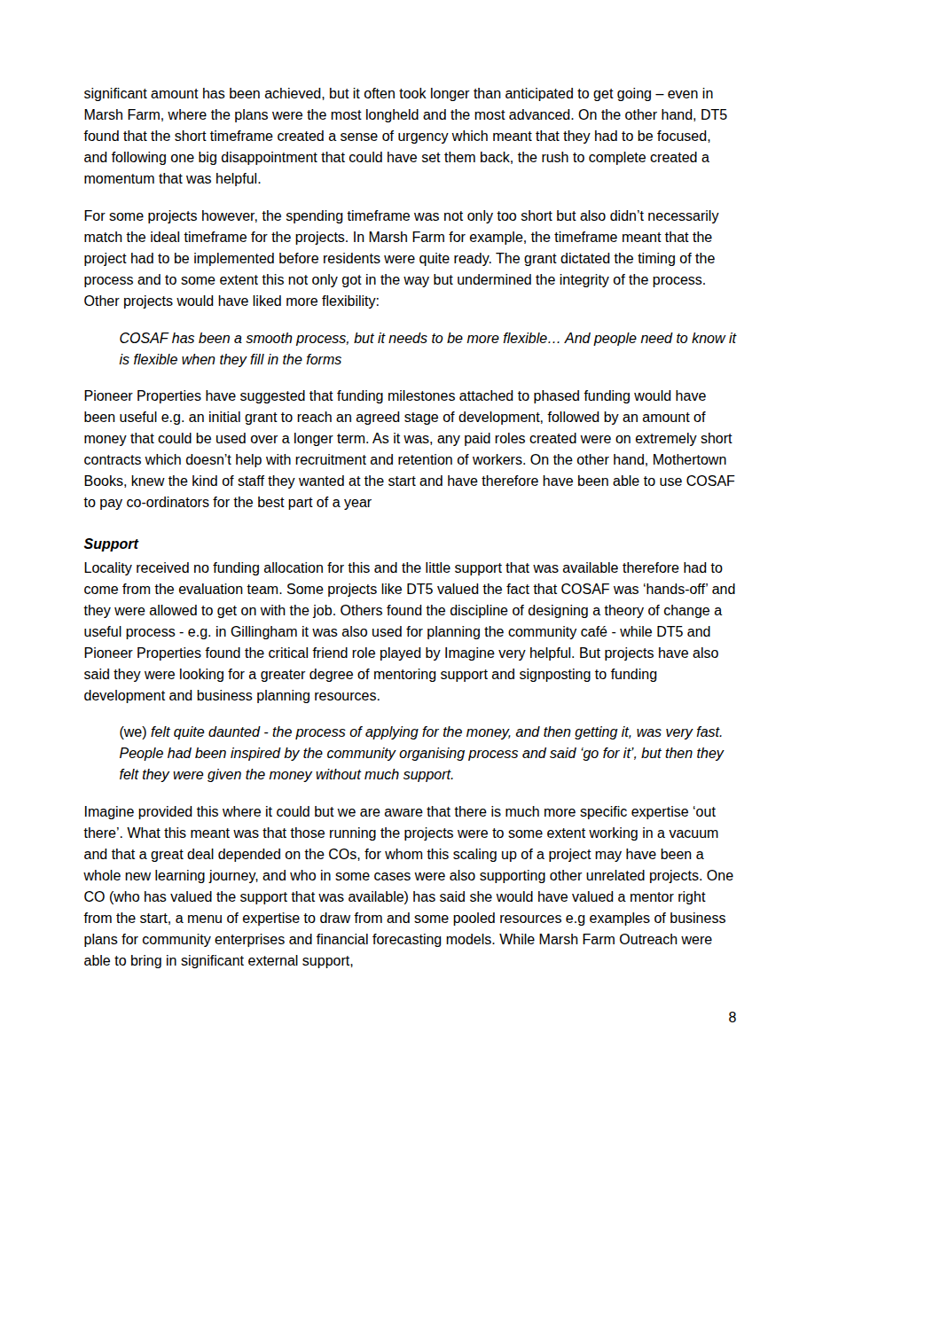significant amount has been achieved, but it often took longer than anticipated to get going – even in Marsh Farm, where the plans were the most longheld and the most advanced. On the other hand, DT5 found that the short timeframe created a sense of urgency which meant that they had to be focused, and following one big disappointment that could have set them back, the rush to complete created a momentum that was helpful.
For some projects however, the spending timeframe was not only too short but also didn’t necessarily match the ideal timeframe for the projects. In Marsh Farm for example, the timeframe meant that the project had to be implemented before residents were quite ready. The grant dictated the timing of the process and to some extent this not only got in the way but undermined the integrity of the process. Other projects would have liked more flexibility:
COSAF has been a smooth process, but it needs to be more flexible… And people need to know it is flexible when they fill in the forms
Pioneer Properties have suggested that funding milestones attached to phased funding would have been useful e.g. an initial grant to reach an agreed stage of development, followed by an amount of money that could be used over a longer term. As it was, any paid roles created were on extremely short contracts which doesn’t help with recruitment and retention of workers. On the other hand, Mothertown Books, knew the kind of staff they wanted at the start and have therefore have been able to use COSAF to pay co-ordinators for the best part of a year
Support
Locality received no funding allocation for this and the little support that was available therefore had to come from the evaluation team. Some projects like DT5 valued the fact that COSAF was ‘hands-off’ and they were allowed to get on with the job. Others found the discipline of designing a theory of change a useful process - e.g. in Gillingham it was also used for planning the community café - while DT5 and Pioneer Properties found the critical friend role played by Imagine very helpful. But projects have also said they were looking for a greater degree of mentoring support and signposting to funding development and business planning resources.
(we) felt quite daunted - the process of applying for the money, and then getting it, was very fast. People had been inspired by the community organising process and said ‘go for it’, but then they felt they were given the money without much support.
Imagine provided this where it could but we are aware that there is much more specific expertise ‘out there’. What this meant was that those running the projects were to some extent working in a vacuum and that a great deal depended on the COs, for whom this scaling up of a project may have been a whole new learning journey, and who in some cases were also supporting other unrelated projects. One CO (who has valued the support that was available) has said she would have valued a mentor right from the start, a menu of expertise to draw from and some pooled resources e.g examples of business plans for community enterprises and financial forecasting models. While Marsh Farm Outreach were able to bring in significant external support,
8